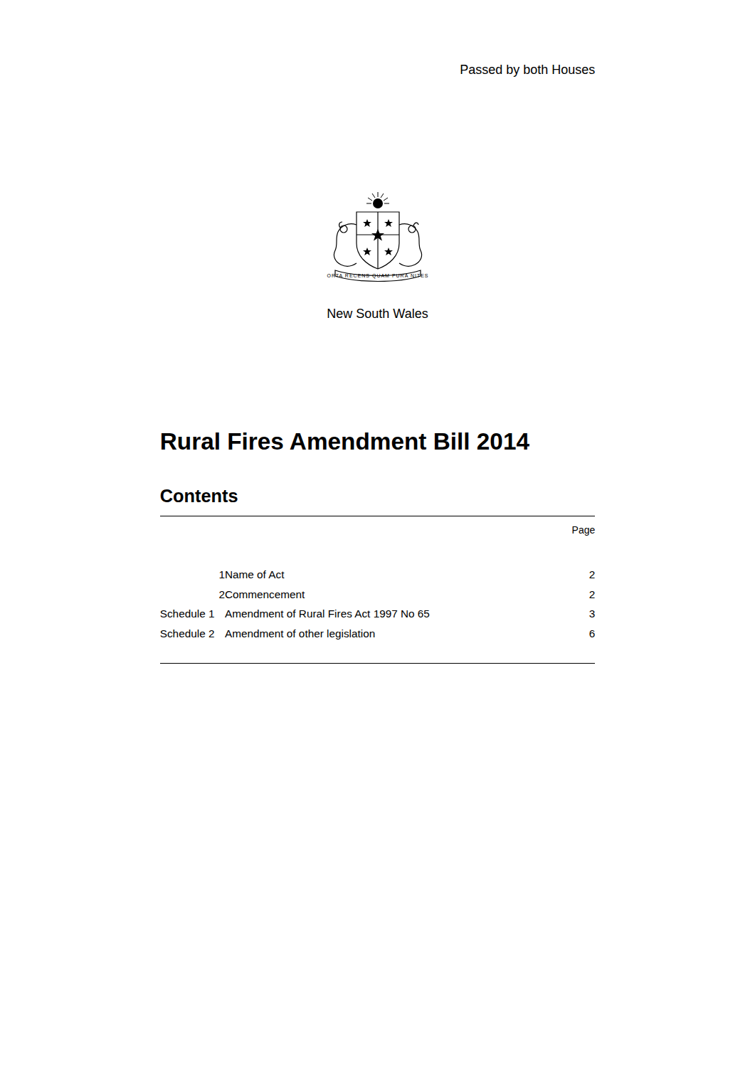Passed by both Houses
ORTA RECENS QUAM PURA NITES
New South Wales
Rural Fires Amendment Bill 2014
Contents
Page
| 1 | Name of Act | 2 |
| 2 | Commencement | 2 |
| Schedule 1 | Amendment of Rural Fires Act 1997 No 65 | 3 |
| Schedule 2 | Amendment of other legislation | 6 |